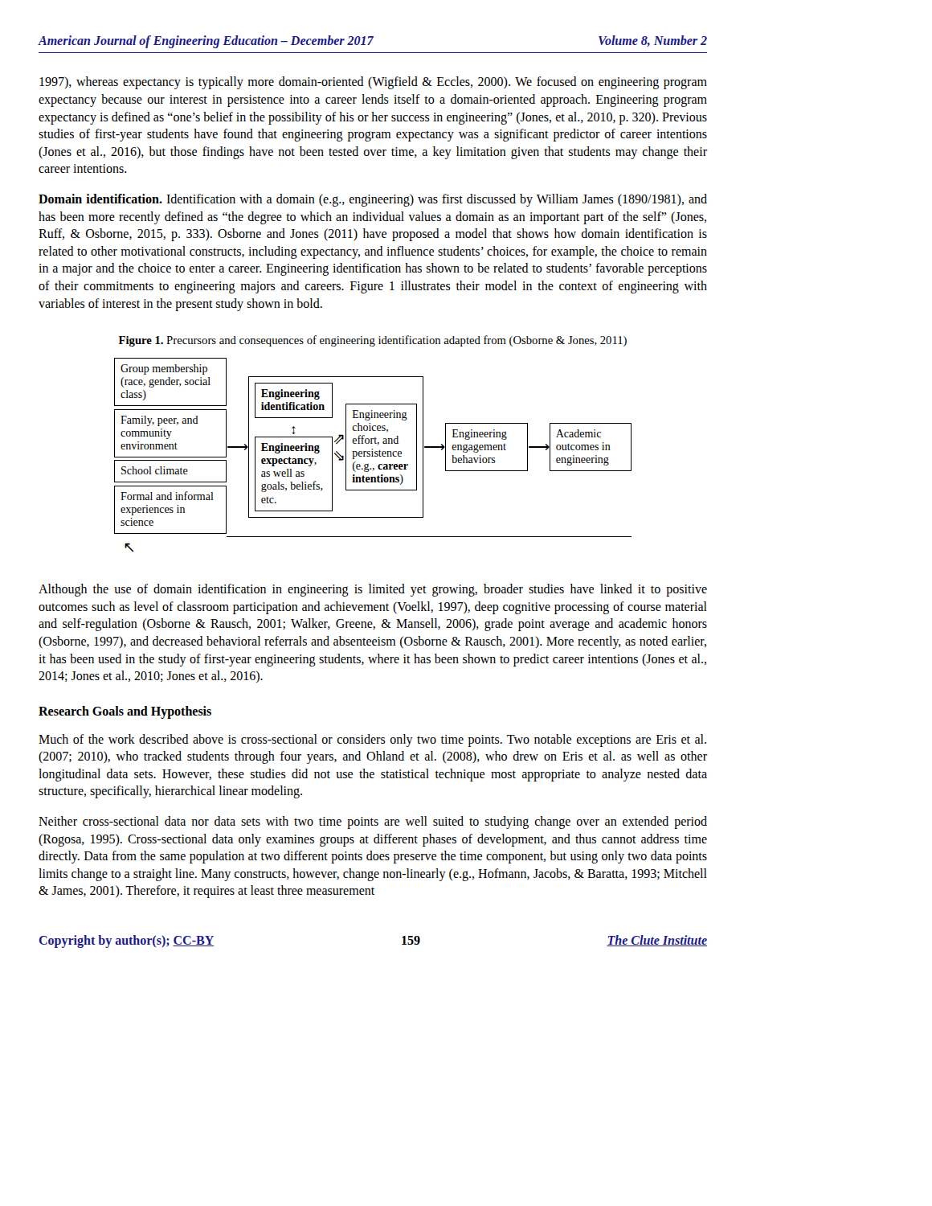American Journal of Engineering Education – December 2017 Volume 8, Number 2
1997), whereas expectancy is typically more domain-oriented (Wigfield & Eccles, 2000). We focused on engineering program expectancy because our interest in persistence into a career lends itself to a domain-oriented approach. Engineering program expectancy is defined as “one’s belief in the possibility of his or her success in engineering” (Jones, et al., 2010, p. 320). Previous studies of first-year students have found that engineering program expectancy was a significant predictor of career intentions (Jones et al., 2016), but those findings have not been tested over time, a key limitation given that students may change their career intentions.
Domain identification. Identification with a domain (e.g., engineering) was first discussed by William James (1890/1981), and has been more recently defined as “the degree to which an individual values a domain as an important part of the self” (Jones, Ruff, & Osborne, 2015, p. 333). Osborne and Jones (2011) have proposed a model that shows how domain identification is related to other motivational constructs, including expectancy, and influence students’ choices, for example, the choice to remain in a major and the choice to enter a career. Engineering identification has shown to be related to students’ favorable perceptions of their commitments to engineering majors and careers. Figure 1 illustrates their model in the context of engineering with variables of interest in the present study shown in bold.
Figure 1. Precursors and consequences of engineering identification adapted from (Osborne & Jones, 2011)
| Group membership (race, gender, social class) Family, peer, and community environment School climate Formal and informal experiences in science | ⟶ | / Engineering identification ↕ Engineering expectancy , as well as goals, beliefs, etc. / ⇗ ⇘ / Engineering choices, effort, and persistence (e.g., career intentions ) / | ⟶ | Engineering engagement behaviors | ⟶ | Academic outcomes in engineering |
| ↖ | |
Although the use of domain identification in engineering is limited yet growing, broader studies have linked it to positive outcomes such as level of classroom participation and achievement (Voelkl, 1997), deep cognitive processing of course material and self-regulation (Osborne & Rausch, 2001; Walker, Greene, & Mansell, 2006), grade point average and academic honors (Osborne, 1997), and decreased behavioral referrals and absenteeism (Osborne & Rausch, 2001). More recently, as noted earlier, it has been used in the study of first-year engineering students, where it has been shown to predict career intentions (Jones et al., 2014; Jones et al., 2010; Jones et al., 2016).
Research Goals and Hypothesis
Much of the work described above is cross-sectional or considers only two time points. Two notable exceptions are Eris et al. (2007; 2010), who tracked students through four years, and Ohland et al. (2008), who drew on Eris et al. as well as other longitudinal data sets. However, these studies did not use the statistical technique most appropriate to analyze nested data structure, specifically, hierarchical linear modeling.
Neither cross-sectional data nor data sets with two time points are well suited to studying change over an extended period (Rogosa, 1995). Cross-sectional data only examines groups at different phases of development, and thus cannot address time directly. Data from the same population at two different points does preserve the time component, but using only two data points limits change to a straight line. Many constructs, however, change non-linearly (e.g., Hofmann, Jacobs, & Baratta, 1993; Mitchell & James, 2001). Therefore, it requires at least three measurement
Copyright by author(s); CC-BY 159 The Clute Institute